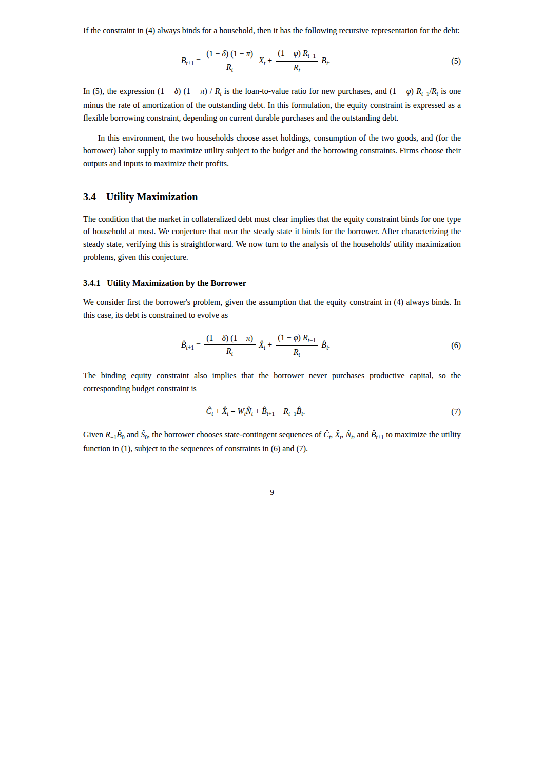If the constraint in (4) always binds for a household, then it has the following recursive representation for the debt:
Bt+1 = (1 − δ) (1 − π) Rt Xt + (1 − φ) Rt−1 Rt Bt.
(5)
In (5), the expression (1 − δ) (1 − π) / Rt is the loan-to-value ratio for new purchases, and (1 − φ) Rt−1/Rt is one minus the rate of amortization of the outstanding debt. In this formulation, the equity constraint is expressed as a flexible borrowing constraint, depending on current durable purchases and the outstanding debt.
In this environment, the two households choose asset holdings, consumption of the two goods, and (for the borrower) labor supply to maximize utility subject to the budget and the borrowing constraints. Firms choose their outputs and inputs to maximize their profits.
3.4 Utility Maximization
The condition that the market in collateralized debt must clear implies that the equity constraint binds for one type of household at most. We conjecture that near the steady state it binds for the borrower. After characterizing the steady state, verifying this is straightforward. We now turn to the analysis of the households' utility maximization problems, given this conjecture.
3.4.1 Utility Maximization by the Borrower
We consider first the borrower's problem, given the assumption that the equity constraint in (4) always binds. In this case, its debt is constrained to evolve as
B̂t+1 = (1 − δ) (1 − π) Rt X̂t + (1 − φ) Rt−1 Rt B̂t.
(6)
The binding equity constraint also implies that the borrower never purchases productive capital, so the corresponding budget constraint is
Ĉt + X̂t = WtN̂t + B̂t+1 − Rt−1B̂t.
(7)
Given R−1B̂0 and Ŝ0, the borrower chooses state-contingent sequences of Ĉt, X̂t, N̂t, and B̂t+1 to maximize the utility function in (1), subject to the sequences of constraints in (6) and (7).
9